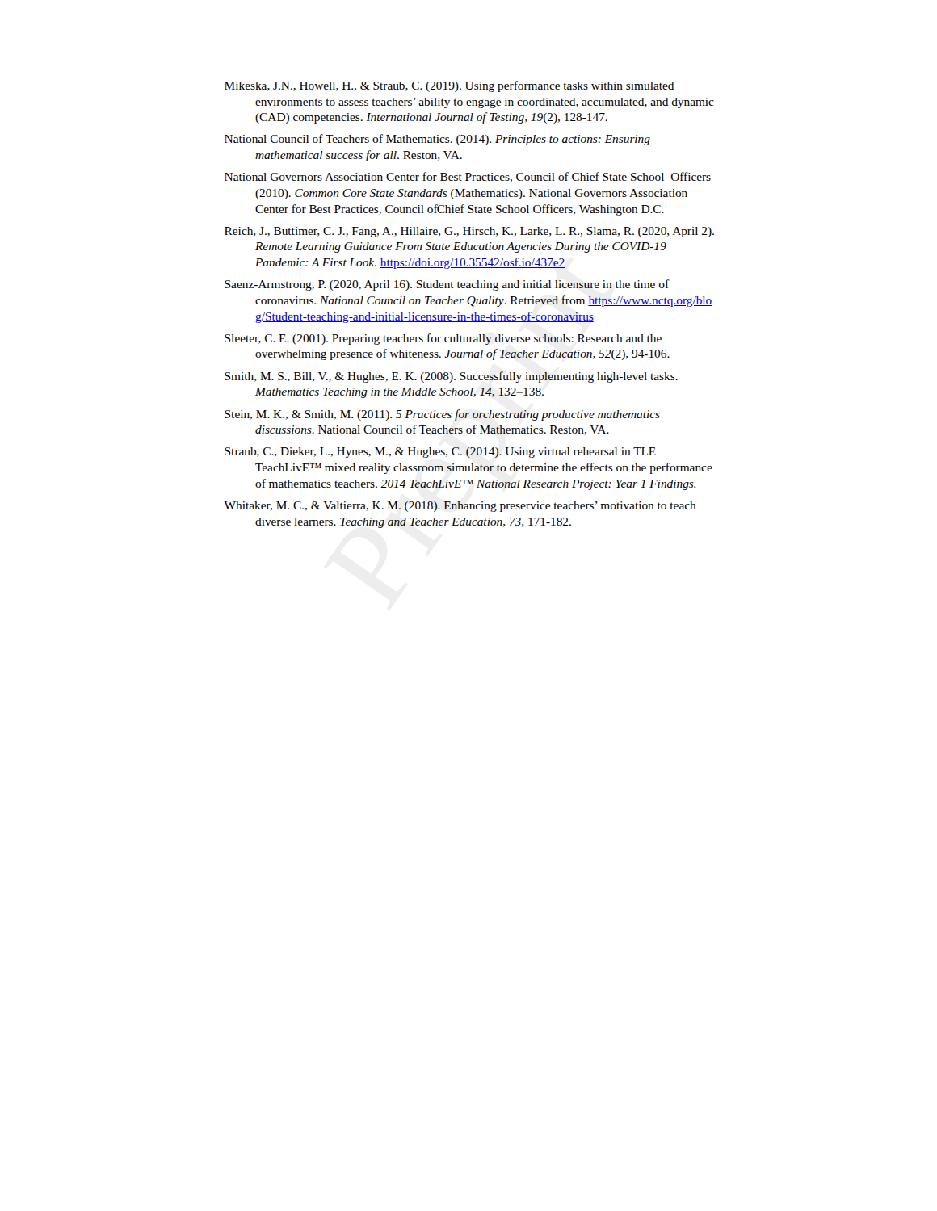Preprint
Mikeska, J.N., Howell, H., & Straub, C. (2019). Using performance tasks within simulated environments to assess teachers’ ability to engage in coordinated, accumulated, and dynamic (CAD) competencies. International Journal of Testing, 19(2), 128-147.
National Council of Teachers of Mathematics. (2014). Principles to actions: Ensuring mathematical success for all. Reston, VA.
National Governors Association Center for Best Practices, Council of Chief State School Officers (2010). Common Core State Standards (Mathematics). National Governors Association Center for Best Practices, Council of Chief State School Officers, Washington D.C.
Reich, J., Buttimer, C. J., Fang, A., Hillaire, G., Hirsch, K., Larke, L. R., Slama, R. (2020, April 2). Remote Learning Guidance From State Education Agencies During the COVID-19 Pandemic: A First Look. https://doi.org/10.35542/osf.io/437e2
Saenz-Armstrong, P. (2020, April 16). Student teaching and initial licensure in the time of coronavirus. National Council on Teacher Quality. Retrieved from https://www.nctq.org/blog/Student-teaching-and-initial-licensure-in-the-times-of-coronavirus
Sleeter, C. E. (2001). Preparing teachers for culturally diverse schools: Research and the overwhelming presence of whiteness. Journal of Teacher Education, 52(2), 94-106.
Smith, M. S., Bill, V., & Hughes, E. K. (2008). Successfully implementing high-level tasks. Mathematics Teaching in the Middle School, 14, 132–138.
Stein, M. K., & Smith, M. (2011). 5 Practices for orchestrating productive mathematics discussions. National Council of Teachers of Mathematics. Reston, VA.
Straub, C., Dieker, L., Hynes, M., & Hughes, C. (2014). Using virtual rehearsal in TLE TeachLivE™ mixed reality classroom simulator to determine the effects on the performance of mathematics teachers. 2014 TeachLivE™ National Research Project: Year 1 Findings.
Whitaker, M. C., & Valtierra, K. M. (2018). Enhancing preservice teachers’ motivation to teach diverse learners. Teaching and Teacher Education, 73, 171-182.